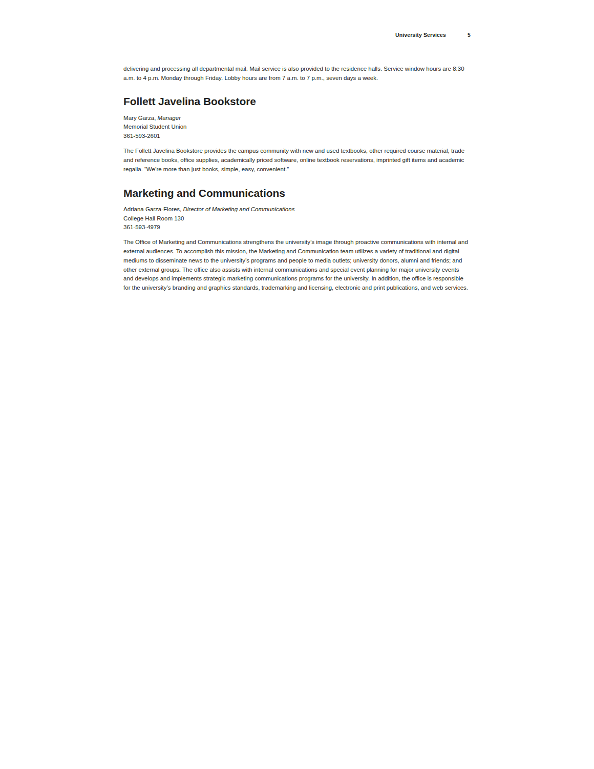University Services5
delivering and processing all departmental mail. Mail service is also provided to the residence halls. Service window hours are 8:30 a.m. to 4 p.m. Monday through Friday. Lobby hours are from 7 a.m. to 7 p.m., seven days a week.
Follett Javelina Bookstore
Mary Garza, Manager
Memorial Student Union
361-593-2601
The Follett Javelina Bookstore provides the campus community with new and used textbooks, other required course material, trade and reference books, office supplies, academically priced software, online textbook reservations, imprinted gift items and academic regalia. “We’re more than just books, simple, easy, convenient.”
Marketing and Communications
Adriana Garza-Flores, Director of Marketing and Communications
College Hall Room 130
361-593-4979
The Office of Marketing and Communications strengthens the university’s image through proactive communications with internal and external audiences. To accomplish this mission, the Marketing and Communication team utilizes a variety of traditional and digital mediums to disseminate news to the university’s programs and people to media outlets; university donors, alumni and friends; and other external groups. The office also assists with internal communications and special event planning for major university events and develops and implements strategic marketing communications programs for the university. In addition, the office is responsible for the university’s branding and graphics standards, trademarking and licensing, electronic and print publications, and web services.